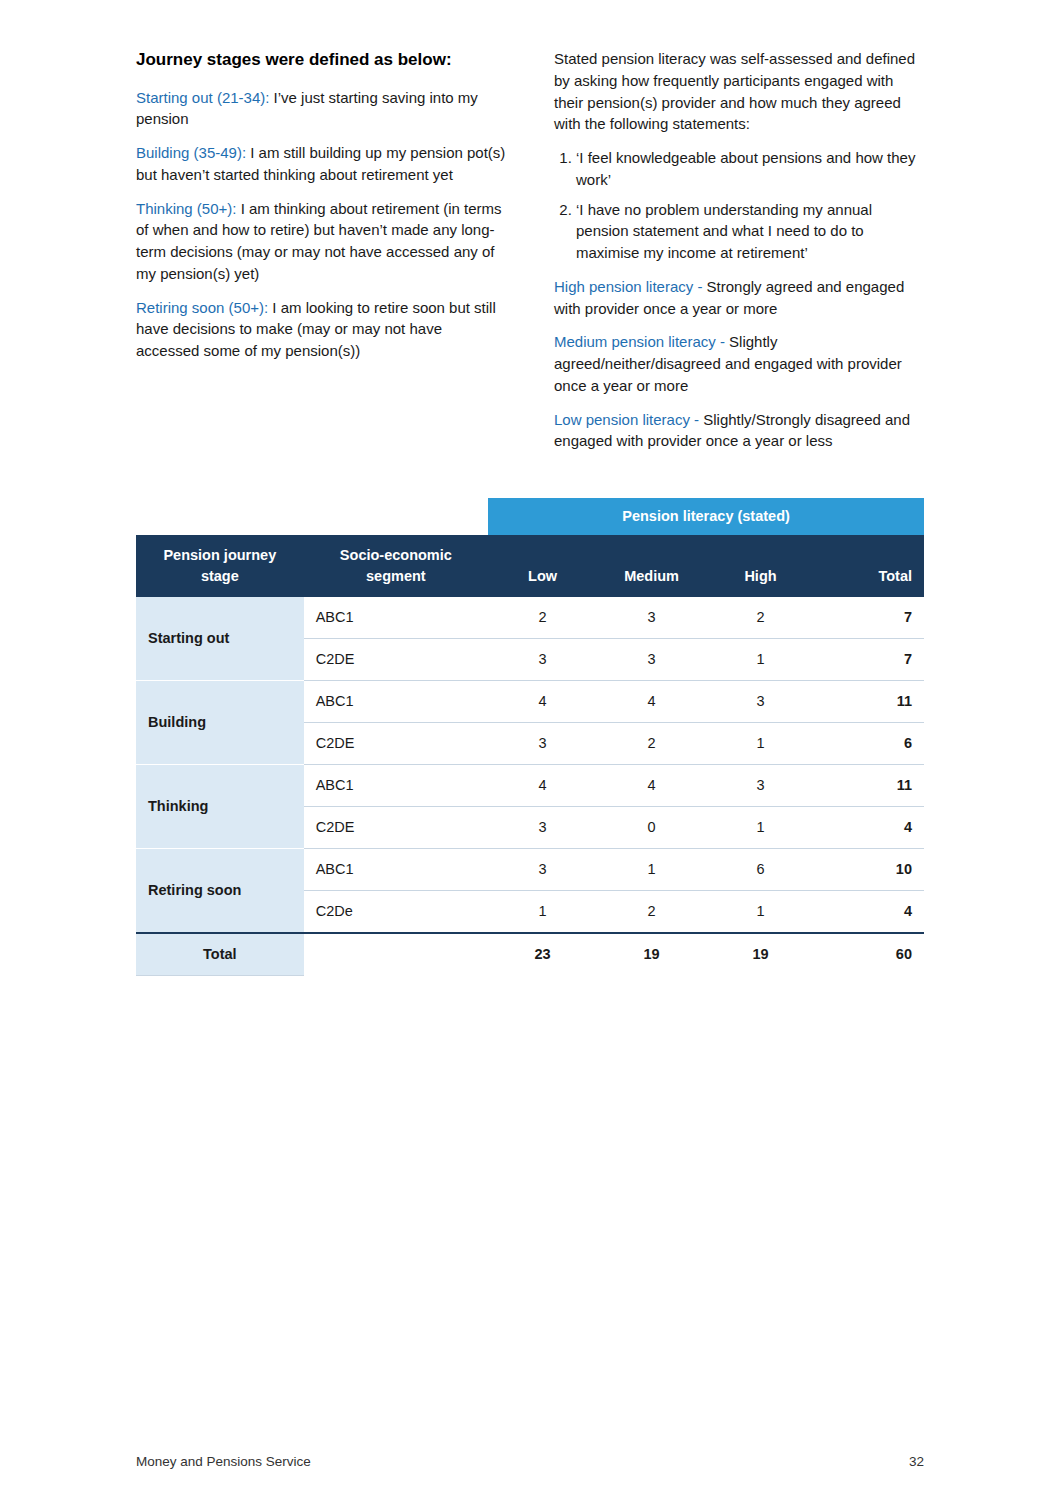Journey stages were defined as below:
Starting out (21-34): I’ve just starting saving into my pension
Building (35-49): I am still building up my pension pot(s) but haven’t started thinking about retirement yet
Thinking (50+): I am thinking about retirement (in terms of when and how to retire) but haven’t made any long-term decisions (may or may not have accessed any of my pension(s) yet)
Retiring soon (50+): I am looking to retire soon but still have decisions to make (may or may not have accessed some of my pension(s))
Stated pension literacy was self-assessed and defined by asking how frequently participants engaged with their pension(s) provider and how much they agreed with the following statements:
‘I feel knowledgeable about pensions and how they work’
‘I have no problem understanding my annual pension statement and what I need to do to maximise my income at retirement’
High pension literacy - Strongly agreed and engaged with provider once a year or more
Medium pension literacy - Slightly agreed/neither/disagreed and engaged with provider once a year or more
Low pension literacy - Slightly/Strongly disagreed and engaged with provider once a year or less
| | Pension literacy (stated) |
| --- | --- |
| Pension journey stage | Socio-economic segment | Low | Medium | High | Total |
| Starting out | ABC1 | 2 | 3 | 2 | 7 |
| C2DE | 3 | 3 | 1 | 7 |
| Building | ABC1 | 4 | 4 | 3 | 11 |
| C2DE | 3 | 2 | 1 | 6 |
| Thinking | ABC1 | 4 | 4 | 3 | 11 |
| C2DE | 3 | 0 | 1 | 4 |
| Retiring soon | ABC1 | 3 | 1 | 6 | 10 |
| C2De | 1 | 2 | 1 | 4 |
| Total | | 23 | 19 | 19 | 60 |
Money and Pensions Service 32